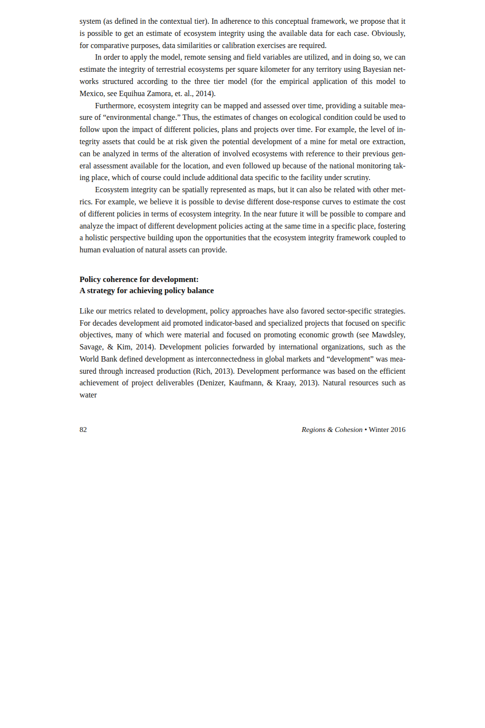system (as defined in the contextual tier). In adherence to this conceptual framework, we propose that it is possible to get an estimate of ecosystem integrity using the available data for each case. Obviously, for comparative purposes, data similarities or calibration exercises are required.
In order to apply the model, remote sensing and field variables are utilized, and in doing so, we can estimate the integrity of terrestrial ecosystems per square kilometer for any territory using Bayesian networks structured according to the three tier model (for the empirical application of this model to Mexico, see Equihua Zamora, et. al., 2014).
Furthermore, ecosystem integrity can be mapped and assessed over time, providing a suitable measure of “environmental change.” Thus, the estimates of changes on ecological condition could be used to follow upon the impact of different policies, plans and projects over time. For example, the level of integrity assets that could be at risk given the potential development of a mine for metal ore extraction, can be analyzed in terms of the alteration of involved ecosystems with reference to their previous general assessment available for the location, and even followed up because of the national monitoring taking place, which of course could include additional data specific to the facility under scrutiny.
Ecosystem integrity can be spatially represented as maps, but it can also be related with other metrics. For example, we believe it is possible to devise different dose-response curves to estimate the cost of different policies in terms of ecosystem integrity. In the near future it will be possible to compare and analyze the impact of different development policies acting at the same time in a specific place, fostering a holistic perspective building upon the opportunities that the ecosystem integrity framework coupled to human evaluation of natural assets can provide.
Policy coherence for development:
A strategy for achieving policy balance
Like our metrics related to development, policy approaches have also favored sector-specific strategies. For decades development aid promoted indicator-based and specialized projects that focused on specific objectives, many of which were material and focused on promoting economic growth (see Mawdsley, Savage, & Kim, 2014). Development policies forwarded by international organizations, such as the World Bank defined development as interconnectedness in global markets and “development” was measured through increased production (Rich, 2013). Development performance was based on the efficient achievement of project deliverables (Denizer, Kaufmann, & Kraay, 2013). Natural resources such as water
82 Regions & Cohesion • Winter 2016